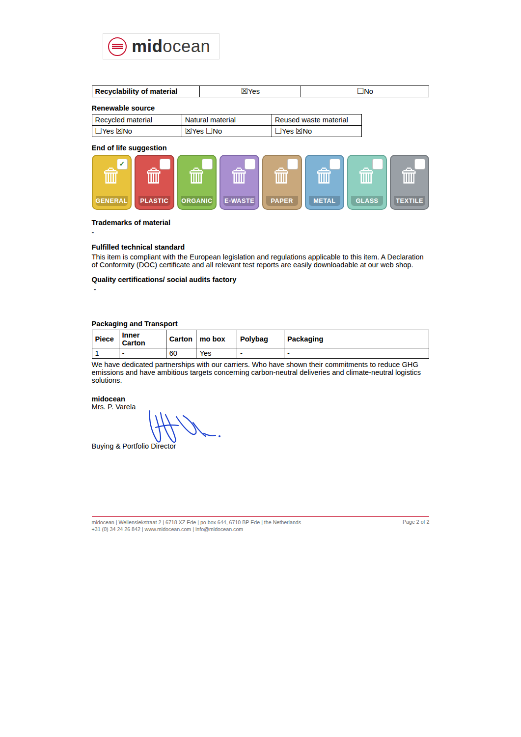midocean
| Recyclability of material | ☒ Yes | ☐ No |
Renewable source
| Recycled material | Natural material | Reused waste material |
| ☐ Yes ☒ No | ☒ Yes ☐ No | ☐ Yes ☒ No |
End of life suggestion
✓
🗑
GENERAL
✓
🗑
PLASTIC
✓
🗑
ORGANIC
✓
🗑
E-WASTE
✓
🗑
PAPER
✓
🗑
METAL
✓
🗑
GLASS
✓
🗑
TEXTILE
Trademarks of material
-
Fulfilled technical standard
This item is compliant with the European legislation and regulations applicable to this item. A Declaration of Conformity (DOC) certificate and all relevant test reports are easily downloadable at our web shop.
Quality certifications/ social audits factory
-
Packaging and Transport
| Piece | Inner Carton | Carton | mo box | Polybag | Packaging |
| --- | --- | --- | --- | --- | --- |
| 1 | - | 60 | Yes | - | - |
We have dedicated partnerships with our carriers. Who have shown their commitments to reduce GHG emissions and have ambitious targets concerning carbon-neutral deliveries and climate-neutral logistics solutions.
midocean
Mrs. P. Varela
Buying & Portfolio Director
midocean | Wellensiekstraat 2 | 6718 XZ Ede | po box 644, 6710 BP Ede | the Netherlands
+31 (0) 34 24 26 842 | www.midocean.com | info@midocean.com
Page 2 of 2